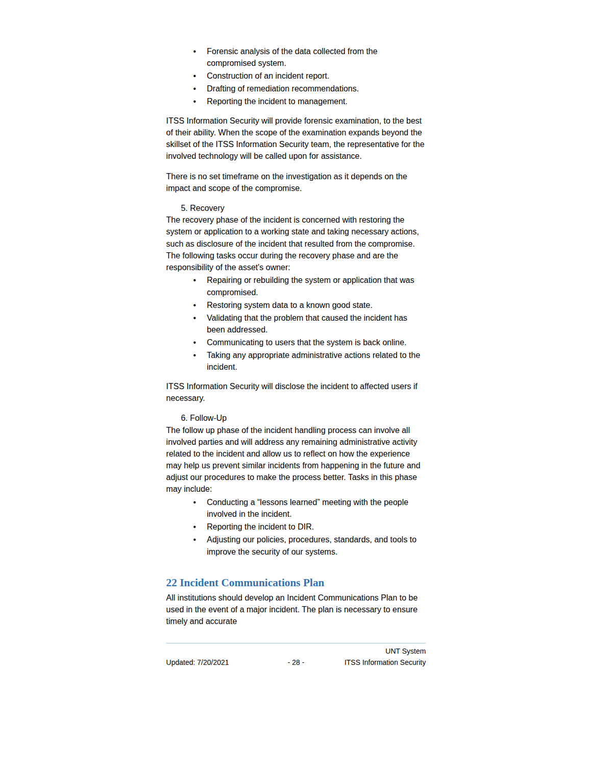Forensic analysis of the data collected from the compromised system.
Construction of an incident report.
Drafting of remediation recommendations.
Reporting the incident to management.
ITSS Information Security will provide forensic examination, to the best of their ability. When the scope of the examination expands beyond the skillset of the ITSS Information Security team, the representative for the involved technology will be called upon for assistance.
There is no set timeframe on the investigation as it depends on the impact and scope of the compromise.
5. Recovery
The recovery phase of the incident is concerned with restoring the system or application to a working state and taking necessary actions, such as disclosure of the incident that resulted from the compromise. The following tasks occur during the recovery phase and are the responsibility of the asset's owner:
Repairing or rebuilding the system or application that was compromised.
Restoring system data to a known good state.
Validating that the problem that caused the incident has been addressed.
Communicating to users that the system is back online.
Taking any appropriate administrative actions related to the incident.
ITSS Information Security will disclose the incident to affected users if necessary.
6. Follow-Up
The follow up phase of the incident handling process can involve all involved parties and will address any remaining administrative activity related to the incident and allow us to reflect on how the experience may help us prevent similar incidents from happening in the future and adjust our procedures to make the process better. Tasks in this phase may include:
Conducting a “lessons learned” meeting with the people involved in the incident.
Reporting the incident to DIR.
Adjusting our policies, procedures, standards, and tools to improve the security of our systems.
22 Incident Communications Plan
All institutions should develop an Incident Communications Plan to be used in the event of a major incident. The plan is necessary to ensure timely and accurate
UNT System
| Updated: 7/20/2021 | - 28 - | ITSS Information Security |